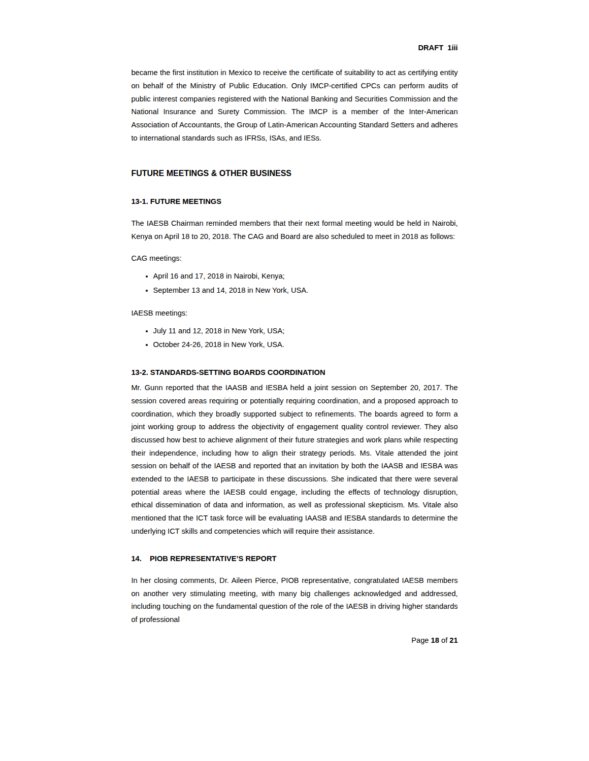DRAFT 1iii
became the first institution in Mexico to receive the certificate of suitability to act as certifying entity on behalf of the Ministry of Public Education. Only IMCP-certified CPCs can perform audits of public interest companies registered with the National Banking and Securities Commission and the National Insurance and Surety Commission. The IMCP is a member of the Inter-American Association of Accountants, the Group of Latin-American Accounting Standard Setters and adheres to international standards such as IFRSs, ISAs, and IESs.
FUTURE MEETINGS & OTHER BUSINESS
13-1. FUTURE MEETINGS
The IAESB Chairman reminded members that their next formal meeting would be held in Nairobi, Kenya on April 18 to 20, 2018. The CAG and Board are also scheduled to meet in 2018 as follows:
CAG meetings:
April 16 and 17, 2018 in Nairobi, Kenya;
September 13 and 14, 2018 in New York, USA.
IAESB meetings:
July 11 and 12, 2018 in New York, USA;
October 24-26, 2018 in New York, USA.
13-2. STANDARDS-SETTING BOARDS COORDINATION
Mr. Gunn reported that the IAASB and IESBA held a joint session on September 20, 2017. The session covered areas requiring or potentially requiring coordination, and a proposed approach to coordination, which they broadly supported subject to refinements. The boards agreed to form a joint working group to address the objectivity of engagement quality control reviewer. They also discussed how best to achieve alignment of their future strategies and work plans while respecting their independence, including how to align their strategy periods. Ms. Vitale attended the joint session on behalf of the IAESB and reported that an invitation by both the IAASB and IESBA was extended to the IAESB to participate in these discussions. She indicated that there were several potential areas where the IAESB could engage, including the effects of technology disruption, ethical dissemination of data and information, as well as professional skepticism. Ms. Vitale also mentioned that the ICT task force will be evaluating IAASB and IESBA standards to determine the underlying ICT skills and competencies which will require their assistance.
14. PIOB REPRESENTATIVE’S REPORT
In her closing comments, Dr. Aileen Pierce, PIOB representative, congratulated IAESB members on another very stimulating meeting, with many big challenges acknowledged and addressed, including touching on the fundamental question of the role of the IAESB in driving higher standards of professional
Page 18 of 21